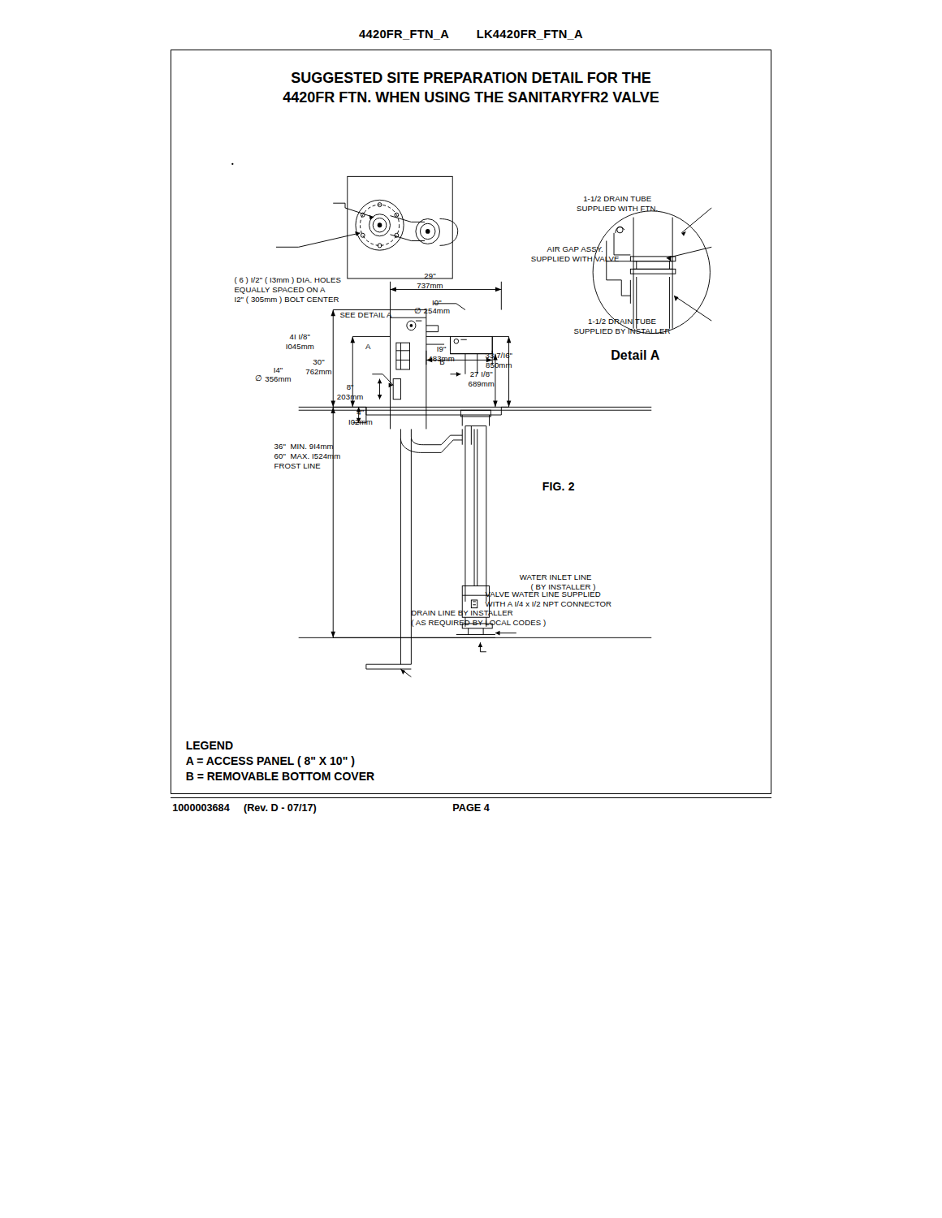4420FR_FTN_A LK4420FR_FTN_A
SUGGESTED SITE PREPARATION DETAIL FOR THE
4420FR FTN. WHEN USING THE SANITARYFR2 VALVE
( 6 ) I/2" ( I3mm ) DIA. HOLES
EQUALLY SPACED ON A
I2" ( 305mm ) BOLT CENTER
∅ I4"
356mm
1-1/2 DRAIN TUBE
SUPPLIED WITH FTN.
AIR GAP ASSY.
SUPPLIED WITH VALVE
1-1/2 DRAIN TUBE
SUPPLIED BY INSTALLER
Detail A
29"
737mm
∅ I0"
254mm
SEE DETAIL A
4I I/8"
I045mm
30"
762mm
8"
203mm
4"
I02mm
A
B
I9"
483mm
33 7/I6"
850mm
27 I/8"
689mm
36" MIN. 9I4mm
60" MAX. I524mm
FROST LINE
FIG. 2
WATER INLET LINE
( BY INSTALLER )
VALVE WATER LINE SUPPLIED
WITH A I/4 x I/2 NPT CONNECTOR
DRAIN LINE BY INSTALLER
( AS REQUIRED BY LOCAL CODES )
LEGEND
A = ACCESS PANEL ( 8" X 10" )
B = REMOVABLE BOTTOM COVER
1000003684(Rev. D - 07/17)
PAGE 4